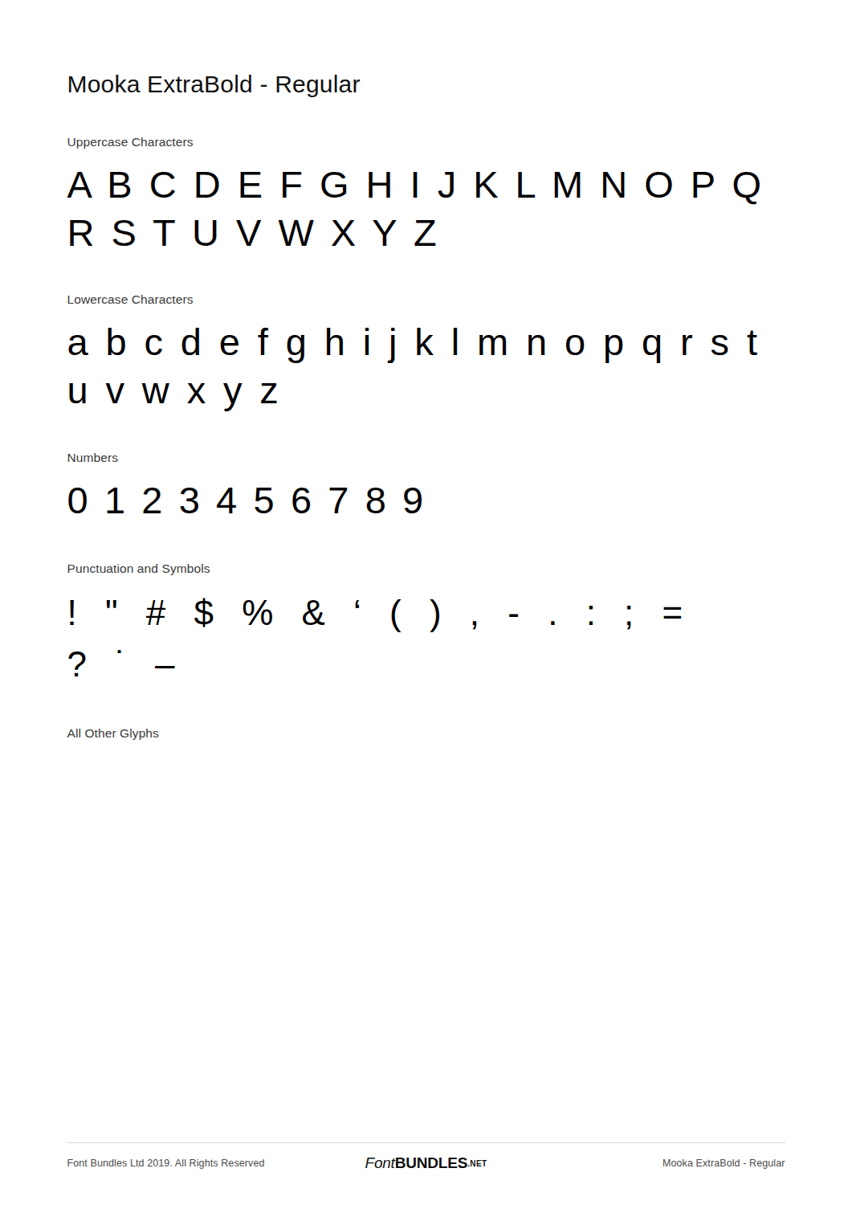Mooka ExtraBold - Regular
Uppercase Characters
A B C D E F G H I J K L M N O P Q R S T U V W X Y Z
Lowercase Characters
a b c d e f g h i j k l m n o p q r s t u v w x y z
Numbers
0 1 2 3 4 5 6 7 8 9
Punctuation and Symbols
! " # $ % & ‘ ( ) , - . : ; = ? ˙ –
All Other Glyphs
Font Bundles Ltd 2019. All Rights Reserved
Font BUNDLES.NET
Mooka ExtraBold - Regular